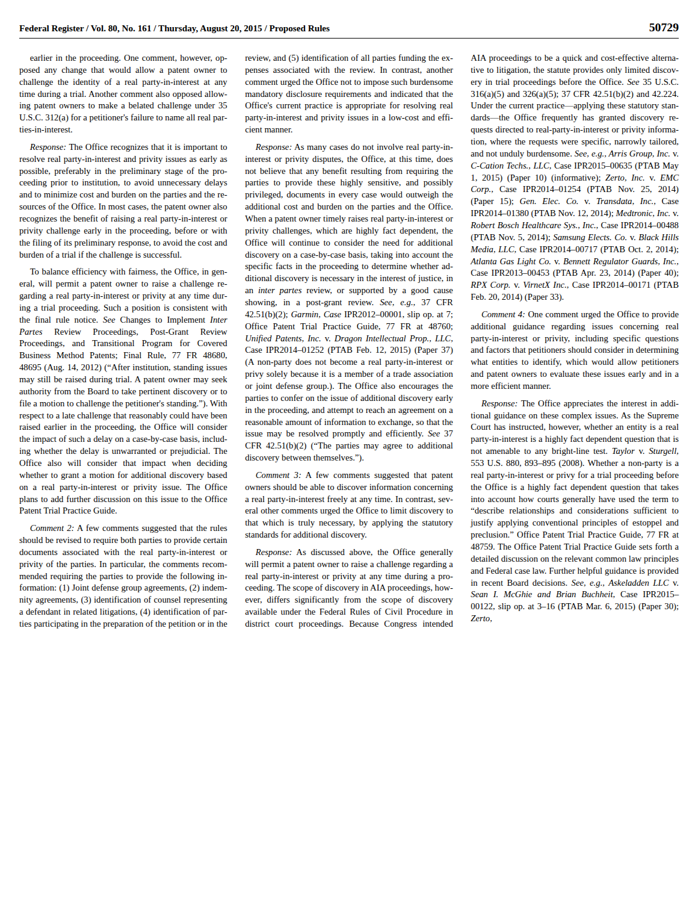Federal Register / Vol. 80, No. 161 / Thursday, August 20, 2015 / Proposed Rules
50729
earlier in the proceeding. One comment, however, opposed any change that would allow a patent owner to challenge the identity of a real party-in-interest at any time during a trial. Another comment also opposed allowing patent owners to make a belated challenge under 35 U.S.C. 312(a) for a petitioner's failure to name all real parties-in-interest.
Response: The Office recognizes that it is important to resolve real party-in-interest and privity issues as early as possible, preferably in the preliminary stage of the proceeding prior to institution, to avoid unnecessary delays and to minimize cost and burden on the parties and the resources of the Office. In most cases, the patent owner also recognizes the benefit of raising a real party-in-interest or privity challenge early in the proceeding, before or with the filing of its preliminary response, to avoid the cost and burden of a trial if the challenge is successful.
To balance efficiency with fairness, the Office, in general, will permit a patent owner to raise a challenge regarding a real party-in-interest or privity at any time during a trial proceeding. Such a position is consistent with the final rule notice. See Changes to Implement Inter Partes Review Proceedings, Post-Grant Review Proceedings, and Transitional Program for Covered Business Method Patents; Final Rule, 77 FR 48680, 48695 (Aug. 14, 2012) (“After institution, standing issues may still be raised during trial. A patent owner may seek authority from the Board to take pertinent discovery or to file a motion to challenge the petitioner's standing.”). With respect to a late challenge that reasonably could have been raised earlier in the proceeding, the Office will consider the impact of such a delay on a case-by-case basis, including whether the delay is unwarranted or prejudicial. The Office also will consider that impact when deciding whether to grant a motion for additional discovery based on a real party-in-interest or privity issue. The Office plans to add further discussion on this issue to the Office Patent Trial Practice Guide.
Comment 2: A few comments suggested that the rules should be revised to require both parties to provide certain documents associated with the real party-in-interest or privity of the parties. In particular, the comments recommended requiring the parties to provide the following information: (1) Joint defense group agreements, (2) indemnity agreements, (3) identification of counsel representing a defendant in related litigations, (4) identification of parties participating in the preparation of the petition or in the review, and (5) identification of all parties funding the expenses associated with the review. In contrast, another comment urged the Office not to impose such burdensome mandatory disclosure requirements and indicated that the Office's current practice is appropriate for resolving real party-in-interest and privity issues in a low-cost and efficient manner.
Response: As many cases do not involve real party-in-interest or privity disputes, the Office, at this time, does not believe that any benefit resulting from requiring the parties to provide these highly sensitive, and possibly privileged, documents in every case would outweigh the additional cost and burden on the parties and the Office. When a patent owner timely raises real party-in-interest or privity challenges, which are highly fact dependent, the Office will continue to consider the need for additional discovery on a case-by-case basis, taking into account the specific facts in the proceeding to determine whether additional discovery is necessary in the interest of justice, in an inter partes review, or supported by a good cause showing, in a post-grant review. See, e.g., 37 CFR 42.51(b)(2); Garmin, Case IPR2012–00001, slip op. at 7; Office Patent Trial Practice Guide, 77 FR at 48760; Unified Patents, Inc. v. Dragon Intellectual Prop., LLC, Case IPR2014–01252 (PTAB Feb. 12, 2015) (Paper 37) (A non-party does not become a real party-in-interest or privy solely because it is a member of a trade association or joint defense group.). The Office also encourages the parties to confer on the issue of additional discovery early in the proceeding, and attempt to reach an agreement on a reasonable amount of information to exchange, so that the issue may be resolved promptly and efficiently. See 37 CFR 42.51(b)(2) (“The parties may agree to additional discovery between themselves.”).
Comment 3: A few comments suggested that patent owners should be able to discover information concerning a real party-in-interest freely at any time. In contrast, several other comments urged the Office to limit discovery to that which is truly necessary, by applying the statutory standards for additional discovery.
Response: As discussed above, the Office generally will permit a patent owner to raise a challenge regarding a real party-in-interest or privity at any time during a proceeding. The scope of discovery in AIA proceedings, however, differs significantly from the scope of discovery available under the Federal Rules of Civil Procedure in district court proceedings. Because Congress intended AIA proceedings to be a quick and cost-effective alternative to litigation, the statute provides only limited discovery in trial proceedings before the Office. See 35 U.S.C. 316(a)(5) and 326(a)(5); 37 CFR 42.51(b)(2) and 42.224. Under the current practice—applying these statutory standards—the Office frequently has granted discovery requests directed to real-party-in-interest or privity information, where the requests were specific, narrowly tailored, and not unduly burdensome. See, e.g., Arris Group, Inc. v. C-Cation Techs., LLC, Case IPR2015–00635 (PTAB May 1, 2015) (Paper 10) (informative); Zerto, Inc. v. EMC Corp., Case IPR2014–01254 (PTAB Nov. 25, 2014) (Paper 15); Gen. Elec. Co. v. Transdata, Inc., Case IPR2014–01380 (PTAB Nov. 12, 2014); Medtronic, Inc. v. Robert Bosch Healthcare Sys., Inc., Case IPR2014–00488 (PTAB Nov. 5, 2014); Samsung Elects. Co. v. Black Hills Media, LLC, Case IPR2014–00717 (PTAB Oct. 2, 2014); Atlanta Gas Light Co. v. Bennett Regulator Guards, Inc., Case IPR2013–00453 (PTAB Apr. 23, 2014) (Paper 40); RPX Corp. v. VirnetX Inc., Case IPR2014–00171 (PTAB Feb. 20, 2014) (Paper 33).
Comment 4: One comment urged the Office to provide additional guidance regarding issues concerning real party-in-interest or privity, including specific questions and factors that petitioners should consider in determining what entities to identify, which would allow petitioners and patent owners to evaluate these issues early and in a more efficient manner.
Response: The Office appreciates the interest in additional guidance on these complex issues. As the Supreme Court has instructed, however, whether an entity is a real party-in-interest is a highly fact dependent question that is not amenable to any bright-line test. Taylor v. Sturgell, 553 U.S. 880, 893–895 (2008). Whether a non-party is a real party-in-interest or privy for a trial proceeding before the Office is a highly fact dependent question that takes into account how courts generally have used the term to “describe relationships and considerations sufficient to justify applying conventional principles of estoppel and preclusion.” Office Patent Trial Practice Guide, 77 FR at 48759. The Office Patent Trial Practice Guide sets forth a detailed discussion on the relevant common law principles and Federal case law. Further helpful guidance is provided in recent Board decisions. See, e.g., Askeladden LLC v. Sean I. McGhie and Brian Buchheit, Case IPR2015–00122, slip op. at 3–16 (PTAB Mar. 6, 2015) (Paper 30); Zerto,